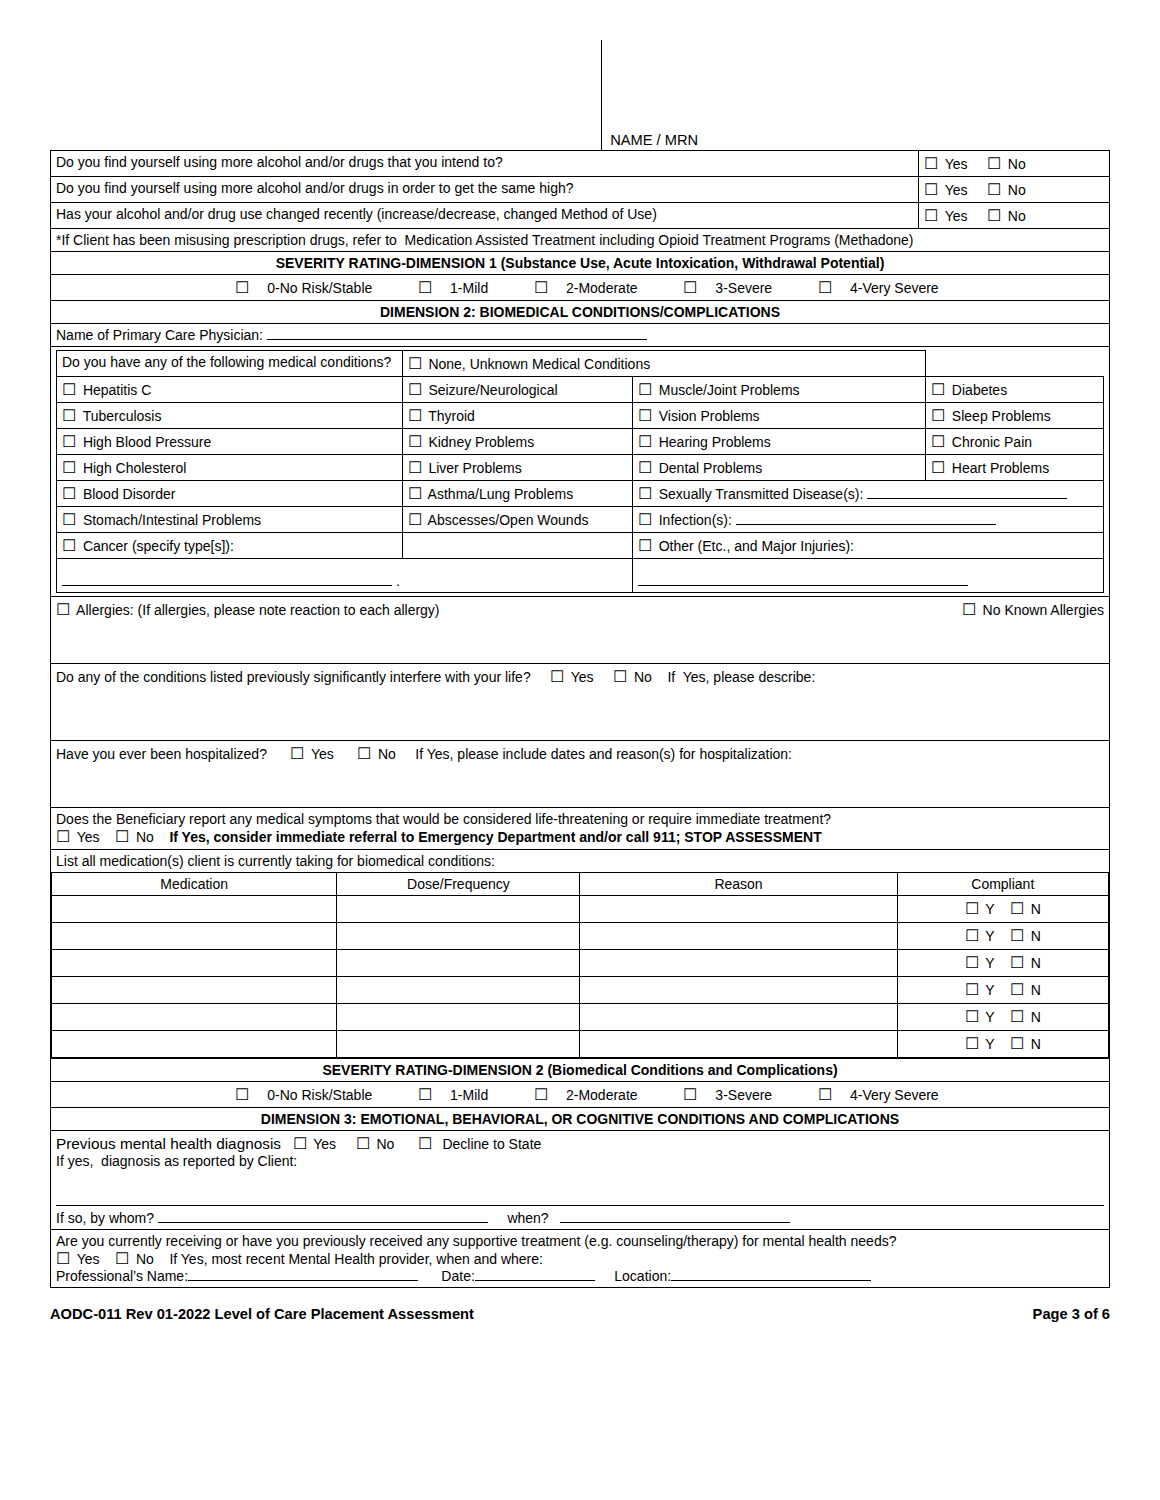NAME / MRN
| Do you find yourself using more alcohol and/or drugs that you intend to? | ☐ Yes ☐ No |
| Do you find yourself using more alcohol and/or drugs in order to get the same high? | ☐ Yes ☐ No |
| Has your alcohol and/or drug use changed recently (increase/decrease, changed Method of Use) | ☐ Yes ☐ No |
| *If Client has been misusing prescription drugs, refer to Medication Assisted Treatment including Opioid Treatment Programs (Methadone) |
| SEVERITY RATING-DIMENSION 1 (Substance Use, Acute Intoxication, Withdrawal Potential) |
| ☐ 0-No Risk/Stable ☐ 1-Mild ☐ 2-Moderate ☐ 3-Severe ☐ 4-Very Severe |
| DIMENSION 2: BIOMEDICAL CONDITIONS/COMPLICATIONS |
| Name of Primary Care Physician: |
| / Do you have any of the following medical conditions? / ☐ None, Unknown Medical Conditions / / ☐ Hepatitis C / ☐ Seizure/Neurological / ☐ Muscle/Joint Problems / ☐ Diabetes / / ☐ Tuberculosis / ☐ Thyroid / ☐ Vision Problems / ☐ Sleep Problems / / ☐ High Blood Pressure / ☐ Kidney Problems / ☐ Hearing Problems / ☐ Chronic Pain / / ☐ High Cholesterol / ☐ Liver Problems / ☐ Dental Problems / ☐ Heart Problems / / ☐ Blood Disorder / ☐ Asthma/Lung Problems / ☐ Sexually Transmitted Disease(s): / / ☐ Stomach/Intestinal Problems / ☐ Abscesses/Open Wounds / ☐ Infection(s): / / ☐ Cancer (specify type[s]): / / ☐ Other (Etc., and Major Injuries): / / . / / |
| ☐ Allergies: (If allergies, please note reaction to each allergy) ☐ No Known Allergies |
| Do any of the conditions listed previously significantly interfere with your life? ☐ Yes ☐ No If Yes, please describe: |
| Have you ever been hospitalized? ☐ Yes ☐ No If Yes, please include dates and reason(s) for hospitalization: |
| Does the Beneficiary report any medical symptoms that would be considered life-threatening or require immediate treatment? ☐ Yes ☐ No If Yes, consider immediate referral to Emergency Department and/or call 911; STOP ASSESSMENT |
| List all medication(s) client is currently taking for biomedical conditions: / Medication / Dose/Frequency / Reason / Compliant / / --- / --- / --- / --- / / / / / ☐ Y ☐ N / / / / / ☐ Y ☐ N / / / / / ☐ Y ☐ N / / / / / ☐ Y ☐ N / / / / / ☐ Y ☐ N / / / / / ☐ Y ☐ N / |
| SEVERITY RATING-DIMENSION 2 (Biomedical Conditions and Complications) |
| ☐ 0-No Risk/Stable ☐ 1-Mild ☐ 2-Moderate ☐ 3-Severe ☐ 4-Very Severe |
| DIMENSION 3: EMOTIONAL, BEHAVIORAL, OR COGNITIVE CONDITIONS AND COMPLICATIONS |
| Previous mental health diagnosis ☐ Yes ☐ No ☐ Decline to State If yes, diagnosis as reported by Client: If so, by whom? when? |
| Are you currently receiving or have you previously received any supportive treatment (e.g. counseling/therapy) for mental health needs? ☐ Yes ☐ No If Yes, most recent Mental Health provider, when and where: Professional’s Name: Date: Location: |
AODC-011 Rev 01-2022 Level of Care Placement Assessment Page 3 of 6